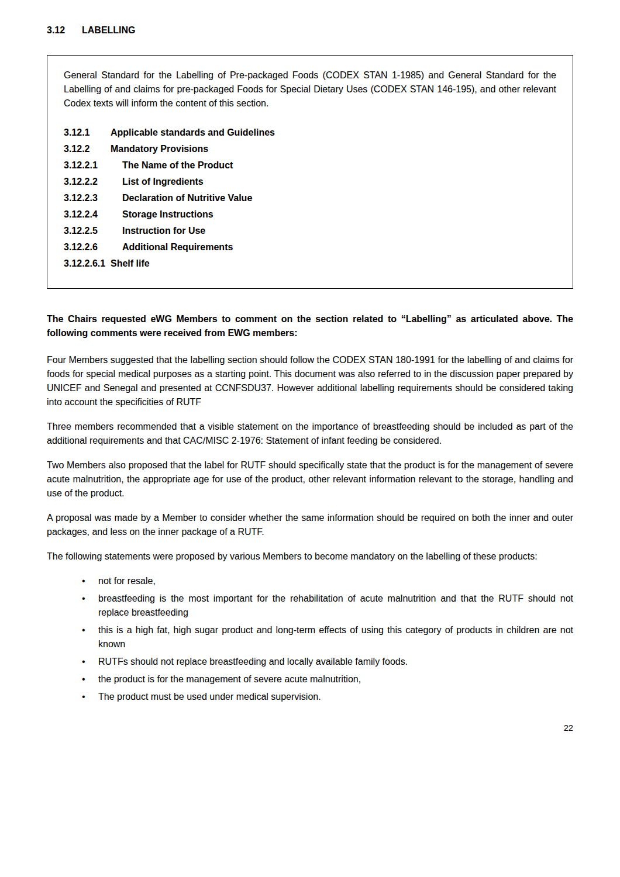3.12 LABELLING
General Standard for the Labelling of Pre-packaged Foods (CODEX STAN 1-1985) and General Standard for the Labelling of and claims for pre-packaged Foods for Special Dietary Uses (CODEX STAN 146-195), and other relevant Codex texts will inform the content of this section.
3.12.1 Applicable standards and Guidelines
3.12.2 Mandatory Provisions
3.12.2.1 The Name of the Product
3.12.2.2 List of Ingredients
3.12.2.3 Declaration of Nutritive Value
3.12.2.4 Storage Instructions
3.12.2.5 Instruction for Use
3.12.2.6 Additional Requirements
3.12.2.6.1 Shelf life
The Chairs requested eWG Members to comment on the section related to “Labelling” as articulated above. The following comments were received from EWG members:
Four Members suggested that the labelling section should follow the CODEX STAN 180-1991 for the labelling of and claims for foods for special medical purposes as a starting point. This document was also referred to in the discussion paper prepared by UNICEF and Senegal and presented at CCNFSDU37. However additional labelling requirements should be considered taking into account the specificities of RUTF
Three members recommended that a visible statement on the importance of breastfeeding should be included as part of the additional requirements and that CAC/MISC 2-1976: Statement of infant feeding be considered.
Two Members also proposed that the label for RUTF should specifically state that the product is for the management of severe acute malnutrition, the appropriate age for use of the product, other relevant information relevant to the storage, handling and use of the product.
A proposal was made by a Member to consider whether the same information should be required on both the inner and outer packages, and less on the inner package of a RUTF.
The following statements were proposed by various Members to become mandatory on the labelling of these products:
not for resale,
breastfeeding is the most important for the rehabilitation of acute malnutrition and that the RUTF should not replace breastfeeding
this is a high fat, high sugar product and long-term effects of using this category of products in children are not known
RUTFs should not replace breastfeeding and locally available family foods.
the product is for the management of severe acute malnutrition,
The product must be used under medical supervision.
22